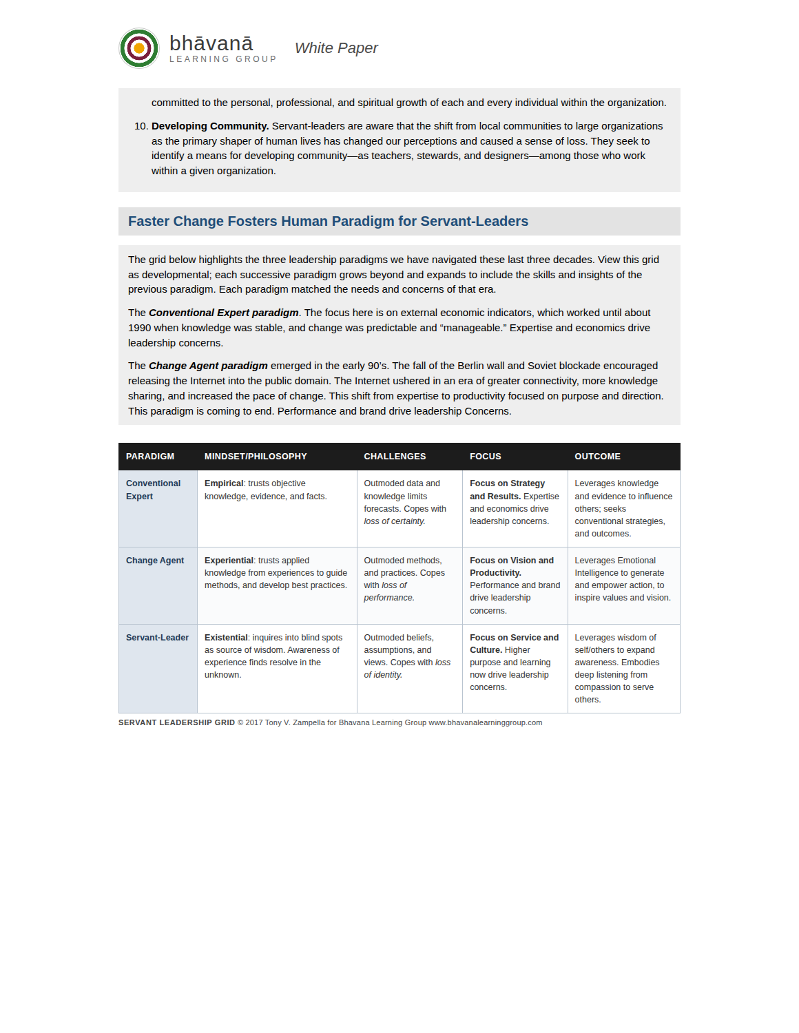bhāvanā
LEARNING GROUP
White Paper
committed to the personal, professional, and spiritual growth of each and every individual within the organization.
Developing Community. Servant-leaders are aware that the shift from local communities to large organizations as the primary shaper of human lives has changed our perceptions and caused a sense of loss. They seek to identify a means for developing community—as teachers, stewards, and designers—among those who work within a given organization.
Faster Change Fosters Human Paradigm for Servant-Leaders
The grid below highlights the three leadership paradigms we have navigated these last three decades. View this grid as developmental; each successive paradigm grows beyond and expands to include the skills and insights of the previous paradigm. Each paradigm matched the needs and concerns of that era.
The Conventional Expert paradigm. The focus here is on external economic indicators, which worked until about 1990 when knowledge was stable, and change was predictable and “manageable.” Expertise and economics drive leadership concerns.
The Change Agent paradigm emerged in the early 90’s. The fall of the Berlin wall and Soviet blockade encouraged releasing the Internet into the public domain. The Internet ushered in an era of greater connectivity, more knowledge sharing, and increased the pace of change. This shift from expertise to productivity focused on purpose and direction. This paradigm is coming to end. Performance and brand drive leadership Concerns.
| PARADIGM | MINDSET/PHILOSOPHY | CHALLENGES | FOCUS | OUTCOME |
| --- | --- | --- | --- | --- |
| Conventional Expert | Empirical : trusts objective knowledge, evidence, and facts. | Outmoded data and knowledge limits forecasts. Copes with loss of certainty. | Focus on Strategy and Results. Expertise and economics drive leadership concerns. | Leverages knowledge and evidence to influence others; seeks conventional strategies, and outcomes. |
| Change Agent | Experiential : trusts applied knowledge from experiences to guide methods, and develop best practices. | Outmoded methods, and practices. Copes with loss of performance. | Focus on Vision and Productivity. Performance and brand drive leadership concerns. | Leverages Emotional Intelligence to generate and empower action, to inspire values and vision. |
| Servant-Leader | Existential : inquires into blind spots as source of wisdom. Awareness of experience finds resolve in the unknown. | Outmoded beliefs, assumptions, and views. Copes with loss of identity. | Focus on Service and Culture. Higher purpose and learning now drive leadership concerns. | Leverages wisdom of self/others to expand awareness. Embodies deep listening from compassion to serve others. |
SERVANT LEADERSHIP GRID © 2017 Tony V. Zampella for Bhavana Learning Group www.bhavanalearninggroup.com